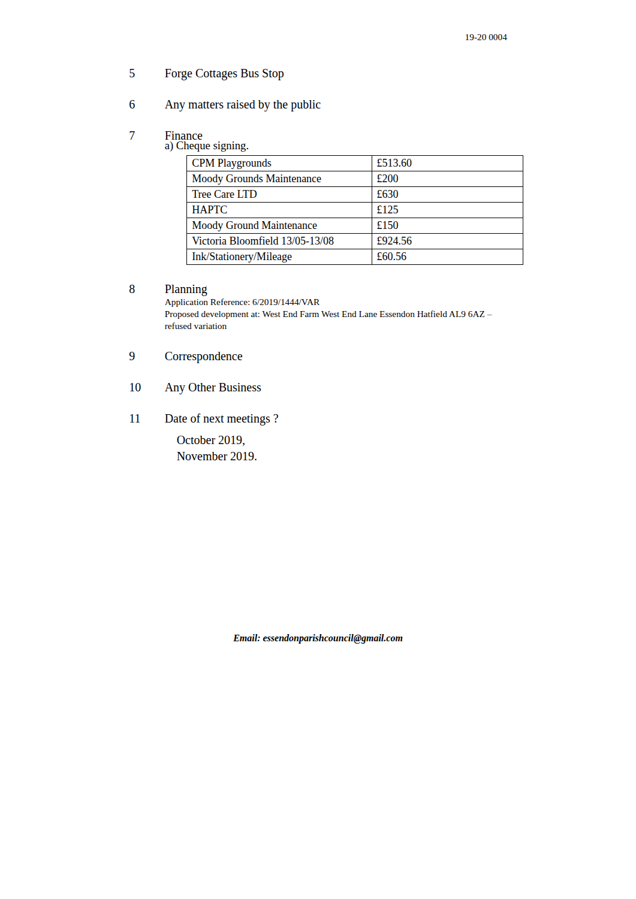19-20 0004
5
Forge Cottages Bus Stop
6
Any matters raised by the public
7
Finance
a) Cheque signing.
| CPM Playgrounds | £513.60 |
| Moody Grounds Maintenance | £200 |
| Tree Care LTD | £630 |
| HAPTC | £125 |
| Moody Ground Maintenance | £150 |
| Victoria Bloomfield 13/05-13/08 | £924.56 |
| Ink/Stationery/Mileage | £60.56 |
8
Planning
Application Reference: 6/2019/1444/VAR
Proposed development at: West End Farm West End Lane Essendon Hatfield AL9 6AZ – refused variation
9
Correspondence
10
Any Other Business
11
Date of next meetings ?
October 2019,
November 2019.
Email: essendonparishcouncil@gmail.com